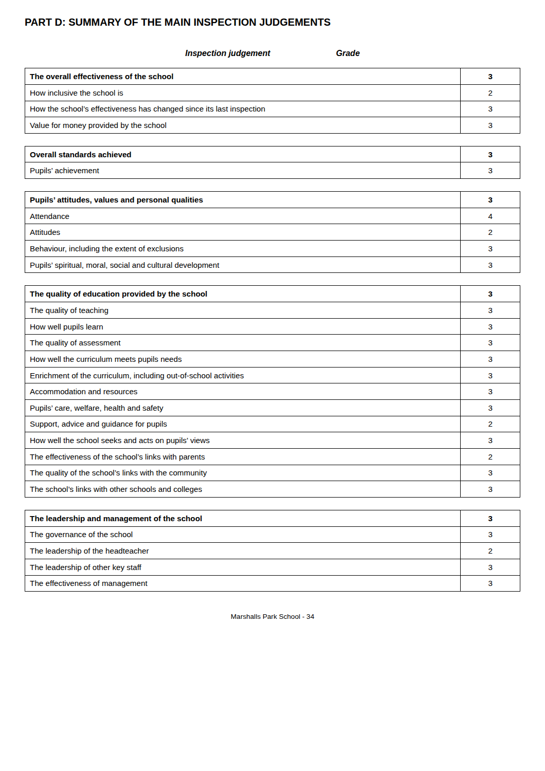PART D: SUMMARY OF THE MAIN INSPECTION JUDGEMENTS
Inspection judgement Grade
| The overall effectiveness of the school | 3 |
| How inclusive the school is | 2 |
| How the school’s effectiveness has changed since its last inspection | 3 |
| Value for money provided by the school | 3 |
| Overall standards achieved | 3 |
| Pupils’ achievement | 3 |
| Pupils’ attitudes, values and personal qualities | 3 |
| Attendance | 4 |
| Attitudes | 2 |
| Behaviour, including the extent of exclusions | 3 |
| Pupils’ spiritual, moral, social and cultural development | 3 |
| The quality of education provided by the school | 3 |
| The quality of teaching | 3 |
| How well pupils learn | 3 |
| The quality of assessment | 3 |
| How well the curriculum meets pupils needs | 3 |
| Enrichment of the curriculum, including out-of-school activities | 3 |
| Accommodation and resources | 3 |
| Pupils’ care, welfare, health and safety | 3 |
| Support, advice and guidance for pupils | 2 |
| How well the school seeks and acts on pupils’ views | 3 |
| The effectiveness of the school’s links with parents | 2 |
| The quality of the school’s links with the community | 3 |
| The school’s links with other schools and colleges | 3 |
| The leadership and management of the school | 3 |
| The governance of the school | 3 |
| The leadership of the headteacher | 2 |
| The leadership of other key staff | 3 |
| The effectiveness of management | 3 |
Marshalls Park School - 34